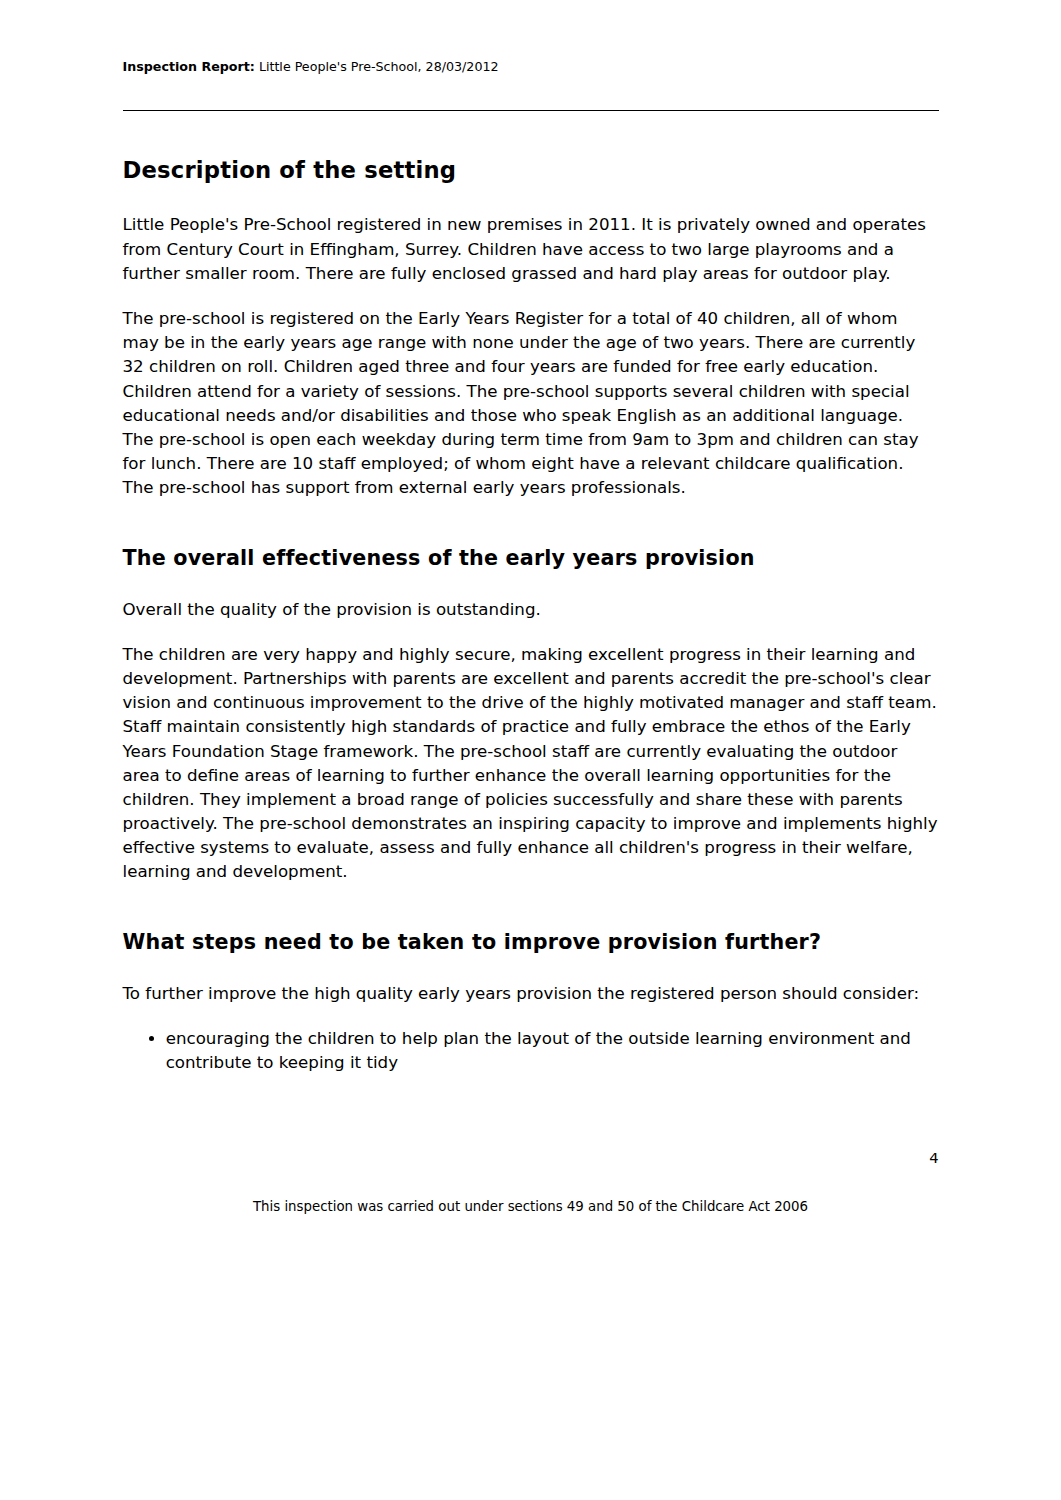Inspection Report: Little People's Pre-School, 28/03/2012
Description of the setting
Little People's Pre-School registered in new premises in 2011. It is privately owned and operates from Century Court in Effingham, Surrey. Children have access to two large playrooms and a further smaller room. There are fully enclosed grassed and hard play areas for outdoor play.
The pre-school is registered on the Early Years Register for a total of 40 children, all of whom may be in the early years age range with none under the age of two years. There are currently 32 children on roll. Children aged three and four years are funded for free early education. Children attend for a variety of sessions. The pre-school supports several children with special educational needs and/or disabilities and those who speak English as an additional language. The pre-school is open each weekday during term time from 9am to 3pm and children can stay for lunch. There are 10 staff employed; of whom eight have a relevant childcare qualification. The pre-school has support from external early years professionals.
The overall effectiveness of the early years provision
Overall the quality of the provision is outstanding.
The children are very happy and highly secure, making excellent progress in their learning and development. Partnerships with parents are excellent and parents accredit the pre-school's clear vision and continuous improvement to the drive of the highly motivated manager and staff team. Staff maintain consistently high standards of practice and fully embrace the ethos of the Early Years Foundation Stage framework. The pre-school staff are currently evaluating the outdoor area to define areas of learning to further enhance the overall learning opportunities for the children. They implement a broad range of policies successfully and share these with parents proactively. The pre-school demonstrates an inspiring capacity to improve and implements highly effective systems to evaluate, assess and fully enhance all children's progress in their welfare, learning and development.
What steps need to be taken to improve provision further?
To further improve the high quality early years provision the registered person should consider:
encouraging the children to help plan the layout of the outside learning environment and contribute to keeping it tidy
4
This inspection was carried out under sections 49 and 50 of the Childcare Act 2006